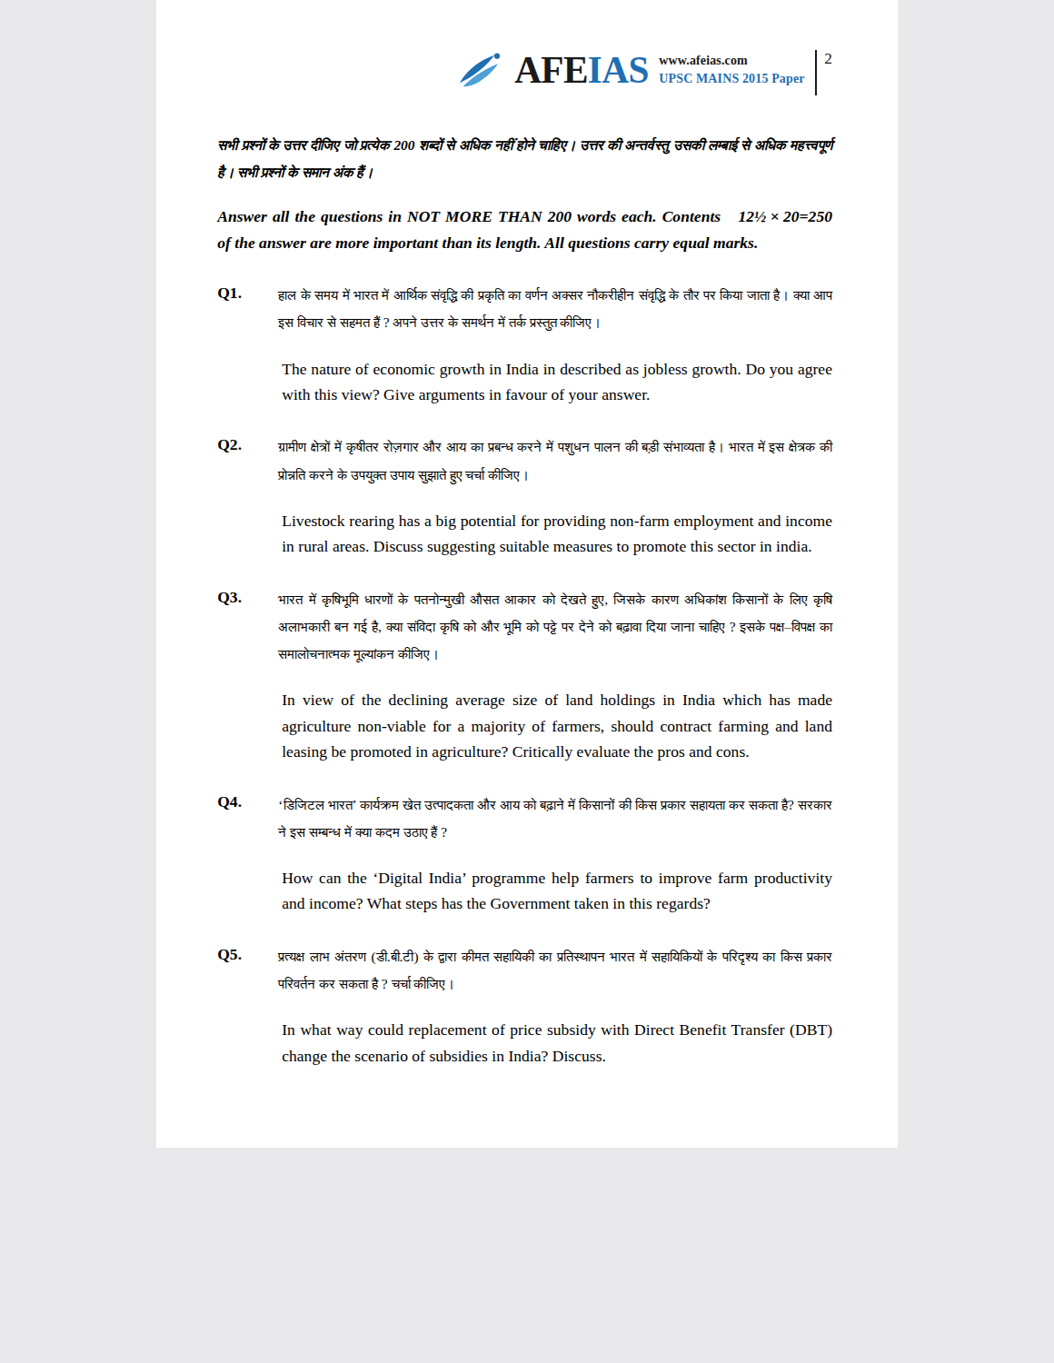AFEIAS
www.afeias.com UPSC MAINS 2015 Paper
2
सभी प्रश्नों के उत्तर दीजिए जो प्रत्येक 200 शब्दों से अधिक नहीं होने चाहिए। उत्तर की अन्तर्वस्तु उसकी लम्बाई से अधिक महत्त्वपूर्ण है। सभी प्रश्नों के समान अंक हैं।
12½ × 20=250 Answer all the questions in NOT MORE THAN 200 words each. Contents of the answer are more important than its length. All questions carry equal marks.
Q1.
हाल के समय में भारत में आर्थिक संवृद्धि की प्रकृति का वर्णन अक्सर नौकरीहीन संवृद्धि के तौर पर किया जाता है। क्या आप इस विचार से सहमत हैं ? अपने उत्तर के समर्थन में तर्क प्रस्तुत कीजिए।
The nature of economic growth in India in described as jobless growth. Do you agree with this view? Give arguments in favour of your answer.
Q2.
ग्रामीण क्षेत्रों में कृषीतर रोज़गार और आय का प्रबन्ध करने में पशुधन पालन की बड़ी संभाव्यता है। भारत में इस क्षेत्रक की प्रोन्नति करने के उपयुक्त उपाय सुझाते हुए चर्चा कीजिए।
Livestock rearing has a big potential for providing non-farm employment and income in rural areas. Discuss suggesting suitable measures to promote this sector in india.
Q3.
भारत में कृषिभूमि धारणों के पतनोन्मुखी औसत आकार को देखते हुए, जिसके कारण अधिकांश किसानों के लिए कृषि अलाभकारी बन गई है, क्या संविदा कृषि को और भूमि को पट्टे पर देने को बढ़ावा दिया जाना चाहिए ? इसके पक्ष–विपक्ष का समालोचनात्मक मूल्यांकन कीजिए।
In view of the declining average size of land holdings in India which has made agriculture non-viable for a majority of farmers, should contract farming and land leasing be promoted in agriculture? Critically evaluate the pros and cons.
Q4.
‘डिजिटल भारत’ कार्यक्रम खेत उत्पादकता और आय को बढ़ाने में किसानों की किस प्रकार सहायता कर सकता है? सरकार ने इस सम्बन्ध में क्या कदम उठाए हैं ?
How can the ‘Digital India’ programme help farmers to improve farm productivity and income? What steps has the Government taken in this regards?
Q5.
प्रत्यक्ष लाभ अंतरण (डी.बी.टी) के द्वारा कीमत सहायिकी का प्रतिस्थापन भारत में सहायिकियों के परिदृश्य का किस प्रकार परिवर्तन कर सकता है ? चर्चा कीजिए।
In what way could replacement of price subsidy with Direct Benefit Transfer (DBT) change the scenario of subsidies in India? Discuss.